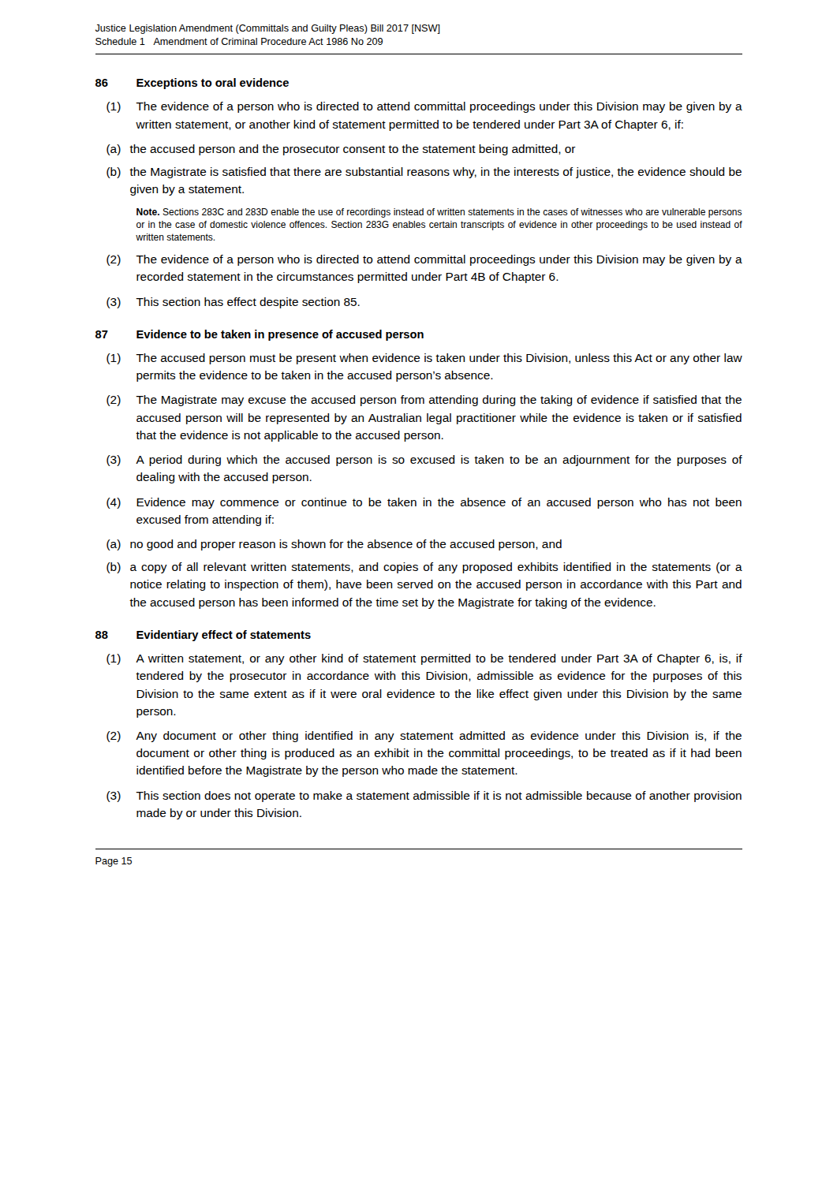Justice Legislation Amendment (Committals and Guilty Pleas) Bill 2017 [NSW]
Schedule 1 Amendment of Criminal Procedure Act 1986 No 209
86 Exceptions to oral evidence
(1)
The evidence of a person who is directed to attend committal proceedings under this Division may be given by a written statement, or another kind of statement permitted to be tendered under Part 3A of Chapter 6, if:
(a)
the accused person and the prosecutor consent to the statement being admitted, or
(b)
the Magistrate is satisfied that there are substantial reasons why, in the interests of justice, the evidence should be given by a statement.
Note. Sections 283C and 283D enable the use of recordings instead of written statements in the cases of witnesses who are vulnerable persons or in the case of domestic violence offences. Section 283G enables certain transcripts of evidence in other proceedings to be used instead of written statements.
(2)
The evidence of a person who is directed to attend committal proceedings under this Division may be given by a recorded statement in the circumstances permitted under Part 4B of Chapter 6.
(3)
This section has effect despite section 85.
87 Evidence to be taken in presence of accused person
(1)
The accused person must be present when evidence is taken under this Division, unless this Act or any other law permits the evidence to be taken in the accused person’s absence.
(2)
The Magistrate may excuse the accused person from attending during the taking of evidence if satisfied that the accused person will be represented by an Australian legal practitioner while the evidence is taken or if satisfied that the evidence is not applicable to the accused person.
(3)
A period during which the accused person is so excused is taken to be an adjournment for the purposes of dealing with the accused person.
(4)
Evidence may commence or continue to be taken in the absence of an accused person who has not been excused from attending if:
(a)
no good and proper reason is shown for the absence of the accused person, and
(b)
a copy of all relevant written statements, and copies of any proposed exhibits identified in the statements (or a notice relating to inspection of them), have been served on the accused person in accordance with this Part and the accused person has been informed of the time set by the Magistrate for taking of the evidence.
88 Evidentiary effect of statements
(1)
A written statement, or any other kind of statement permitted to be tendered under Part 3A of Chapter 6, is, if tendered by the prosecutor in accordance with this Division, admissible as evidence for the purposes of this Division to the same extent as if it were oral evidence to the like effect given under this Division by the same person.
(2)
Any document or other thing identified in any statement admitted as evidence under this Division is, if the document or other thing is produced as an exhibit in the committal proceedings, to be treated as if it had been identified before the Magistrate by the person who made the statement.
(3)
This section does not operate to make a statement admissible if it is not admissible because of another provision made by or under this Division.
Page 15